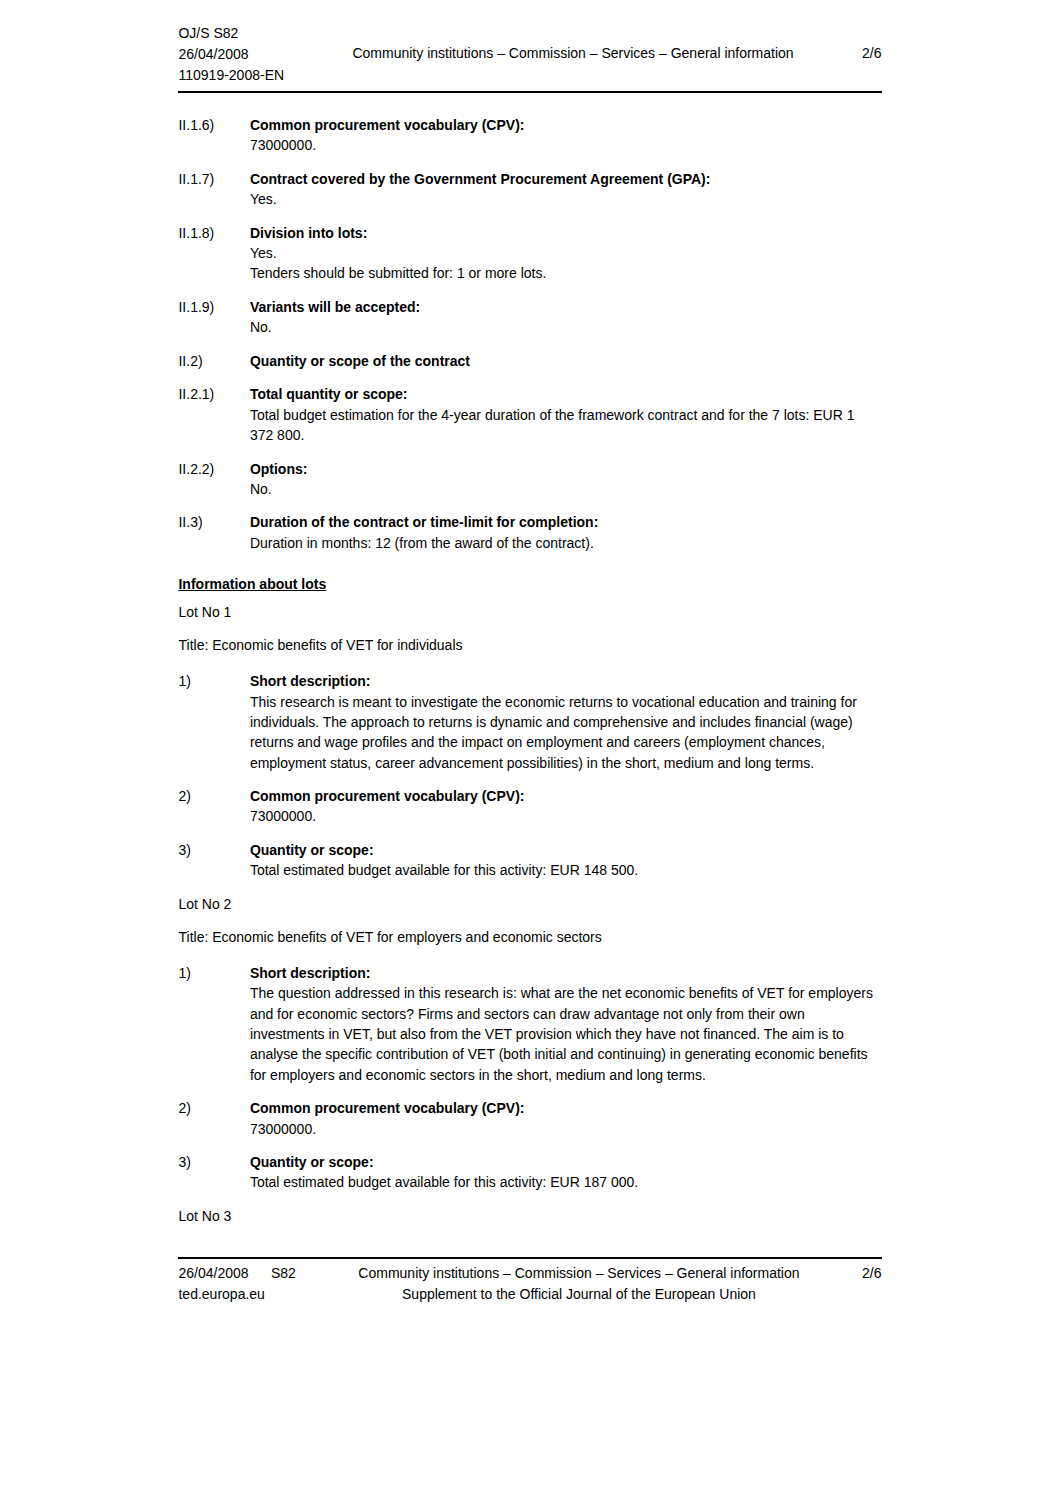OJ/S S82
26/04/2008
110919-2008-EN
Community institutions – Commission – Services – General information
2/6
II.1.6)
Common procurement vocabulary (CPV): 73000000.
II.1.7)
Contract covered by the Government Procurement Agreement (GPA): Yes.
II.1.8)
Division into lots: Yes. Tenders should be submitted for: 1 or more lots.
II.1.9)
Variants will be accepted: No.
II.2)
Quantity or scope of the contract
II.2.1)
Total quantity or scope: Total budget estimation for the 4-year duration of the framework contract and for the 7 lots: EUR 1 372 800.
II.2.2)
Options: No.
II.3)
Duration of the contract or time-limit for completion: Duration in months: 12 (from the award of the contract).
Information about lots
Lot No 1
Title: Economic benefits of VET for individuals
1)
Short description: This research is meant to investigate the economic returns to vocational education and training for individuals. The approach to returns is dynamic and comprehensive and includes financial (wage) returns and wage profiles and the impact on employment and careers (employment chances, employment status, career advancement possibilities) in the short, medium and long terms.
2)
Common procurement vocabulary (CPV): 73000000.
3)
Quantity or scope: Total estimated budget available for this activity: EUR 148 500.
Lot No 2
Title: Economic benefits of VET for employers and economic sectors
1)
Short description: The question addressed in this research is: what are the net economic benefits of VET for employers and for economic sectors? Firms and sectors can draw advantage not only from their own investments in VET, but also from the VET provision which they have not financed. The aim is to analyse the specific contribution of VET (both initial and continuing) in generating economic benefits for employers and economic sectors in the short, medium and long terms.
2)
Common procurement vocabulary (CPV): 73000000.
3)
Quantity or scope: Total estimated budget available for this activity: EUR 187 000.
Lot No 3
26/04/2008S82 ted.europa.eu
Community institutions – Commission – Services – General information
Supplement to the Official Journal of the European Union
2/6